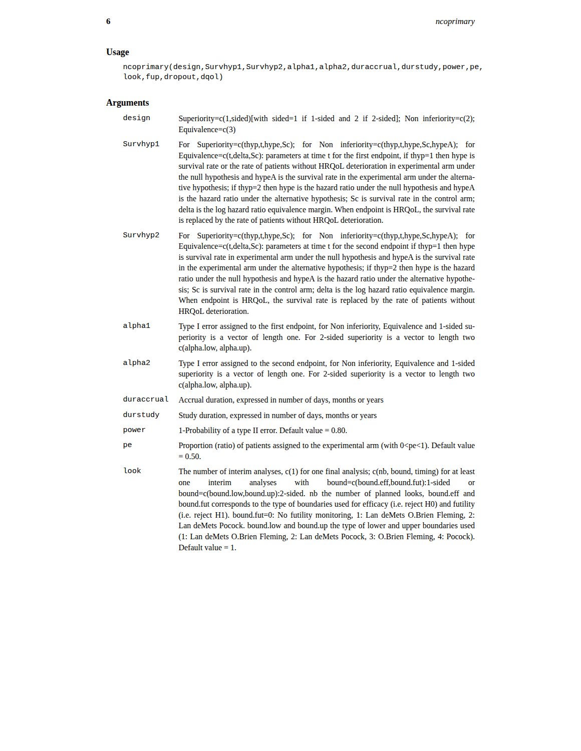6 ncoprimary
Usage
ncoprimary(design,Survhyp1,Survhyp2,alpha1,alpha2,duraccrual,durstudy,power,pe,
look,fup,dropout,dqol)
Arguments
design
Superiority=c(1,sided)[with sided=1 if 1-sided and 2 if 2-sided]; Non inferiority=c(2); Equivalence=c(3)
Survhyp1
For Superiority=c(thyp,t,hype,Sc); for Non inferiority=c(thyp,t,hype,Sc,hypeA); for Equivalence=c(t,delta,Sc): parameters at time t for the first endpoint, if thyp=1 then hype is survival rate or the rate of patients without HRQoL deterioration in experimental arm under the null hypothesis and hypeA is the survival rate in the experimental arm under the alternative hypothesis; if thyp=2 then hype is the hazard ratio under the null hypothesis and hypeA is the hazard ratio under the alternative hypothesis; Sc is survival rate in the control arm; delta is the log hazard ratio equivalence margin. When endpoint is HRQoL, the survival rate is replaced by the rate of patients without HRQoL deterioration.
Survhyp2
For Superiority=c(thyp,t,hype,Sc); for Non inferiority=c(thyp,t,hype,Sc,hypeA); for Equivalence=c(t,delta,Sc): parameters at time t for the second endpoint if thyp=1 then hype is survival rate in experimental arm under the null hypothesis and hypeA is the survival rate in the experimental arm under the alternative hypothesis; if thyp=2 then hype is the hazard ratio under the null hypothesis and hypeA is the hazard ratio under the alternative hypothesis; Sc is survival rate in the control arm; delta is the log hazard ratio equivalence margin. When endpoint is HRQoL, the survival rate is replaced by the rate of patients without HRQoL deterioration.
alpha1
Type I error assigned to the first endpoint, for Non inferiority, Equivalence and 1-sided superiority is a vector of length one. For 2-sided superiority is a vector to length two c(alpha.low, alpha.up).
alpha2
Type I error assigned to the second endpoint, for Non inferiority, Equivalence and 1-sided superiority is a vector of length one. For 2-sided superiority is a vector to length two c(alpha.low, alpha.up).
duraccrual
Accrual duration, expressed in number of days, months or years
durstudy
Study duration, expressed in number of days, months or years
power
1-Probability of a type II error. Default value = 0.80.
pe
Proportion (ratio) of patients assigned to the experimental arm (with 0<pe<1). Default value = 0.50.
look
The number of interim analyses, c(1) for one final analysis; c(nb, bound, timing) for at least one interim analyses with bound=c(bound.eff,bound.fut):1-sided or bound=c(bound.low,bound.up):2-sided. nb the number of planned looks, bound.eff and bound.fut corresponds to the type of boundaries used for efficacy (i.e. reject H0) and futility (i.e. reject H1). bound.fut=0: No futility monitoring, 1: Lan deMets O.Brien Fleming, 2: Lan deMets Pocock. bound.low and bound.up the type of lower and upper boundaries used (1: Lan deMets O.Brien Fleming, 2: Lan deMets Pocock, 3: O.Brien Fleming, 4: Pocock). Default value = 1.